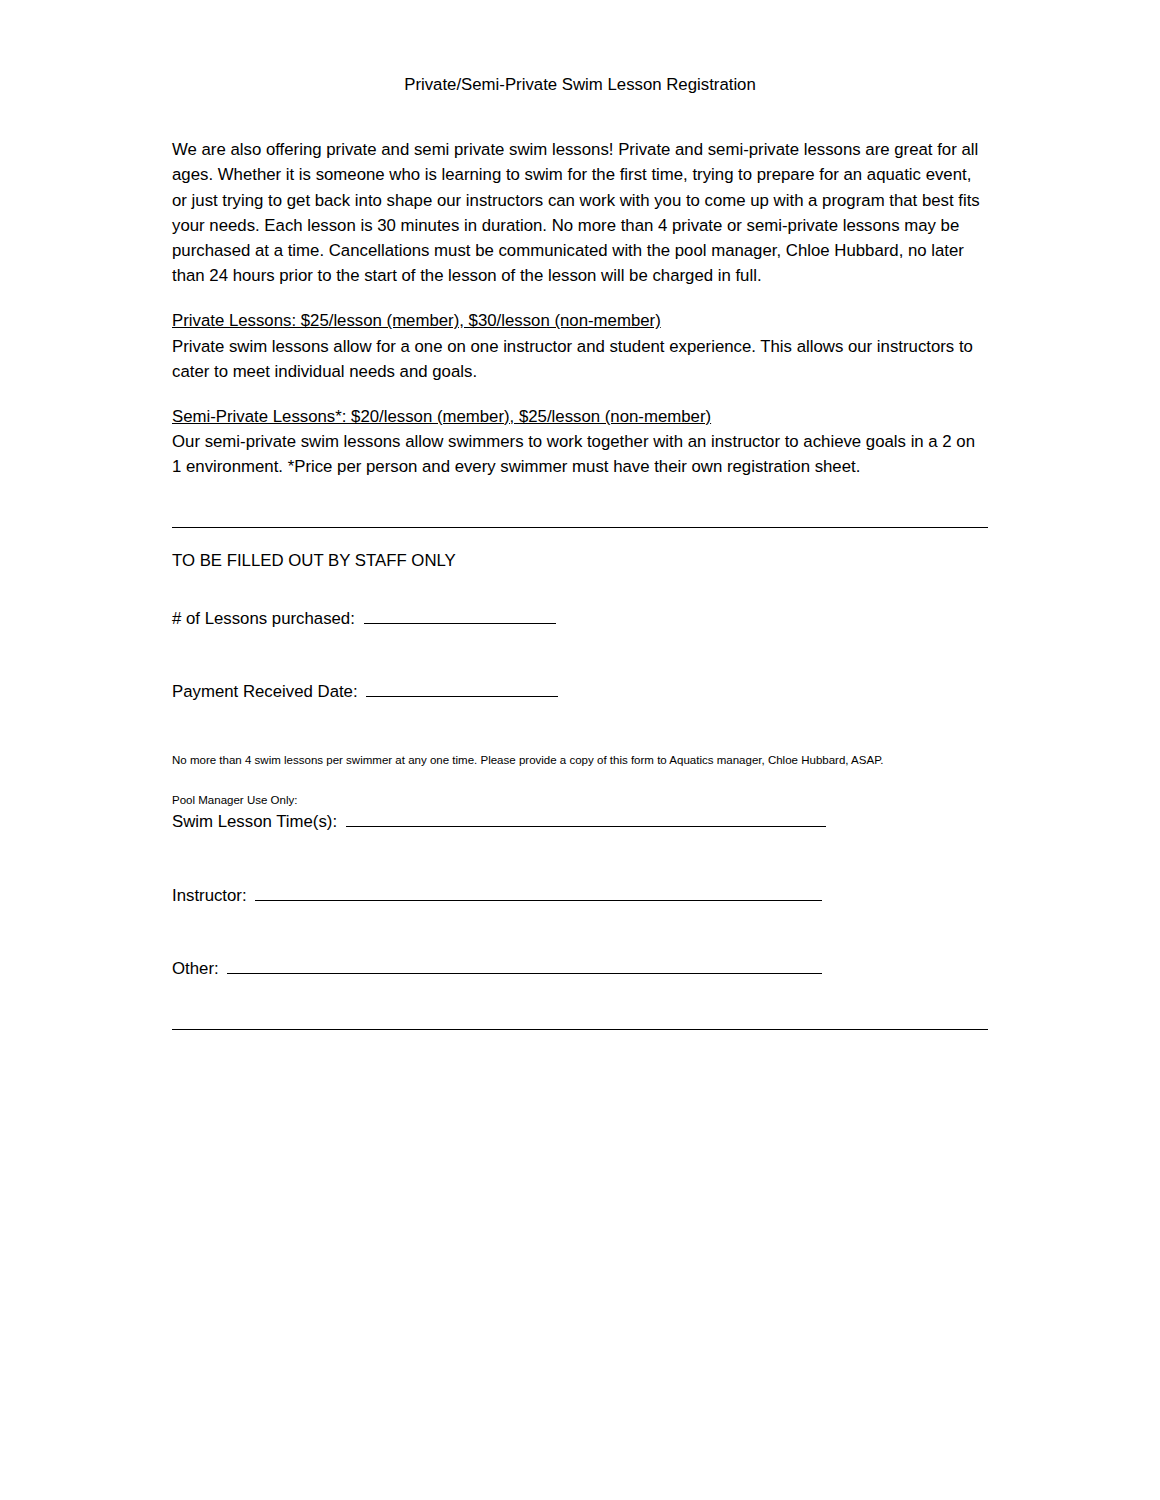Private/Semi-Private Swim Lesson Registration
We are also offering private and semi private swim lessons! Private and semi-private lessons are great for all ages. Whether it is someone who is learning to swim for the first time, trying to prepare for an aquatic event, or just trying to get back into shape our instructors can work with you to come up with a program that best fits your needs. Each lesson is 30 minutes in duration. No more than 4 private or semi-private lessons may be purchased at a time. Cancellations must be communicated with the pool manager, Chloe Hubbard, no later than 24 hours prior to the start of the lesson of the lesson will be charged in full.
Private Lessons: $25/lesson (member), $30/lesson (non-member)
Private swim lessons allow for a one on one instructor and student experience. This allows our instructors to cater to meet individual needs and goals.
Semi-Private Lessons*: $20/lesson (member), $25/lesson (non-member)
Our semi-private swim lessons allow swimmers to work together with an instructor to achieve goals in a 2 on 1 environment. *Price per person and every swimmer must have their own registration sheet.
TO BE FILLED OUT BY STAFF ONLY
# of Lessons purchased:
Payment Received Date:
No more than 4 swim lessons per swimmer at any one time. Please provide a copy of this form to Aquatics manager, Chloe Hubbard, ASAP.
Pool Manager Use Only:
Swim Lesson Time(s):
Instructor:
Other: